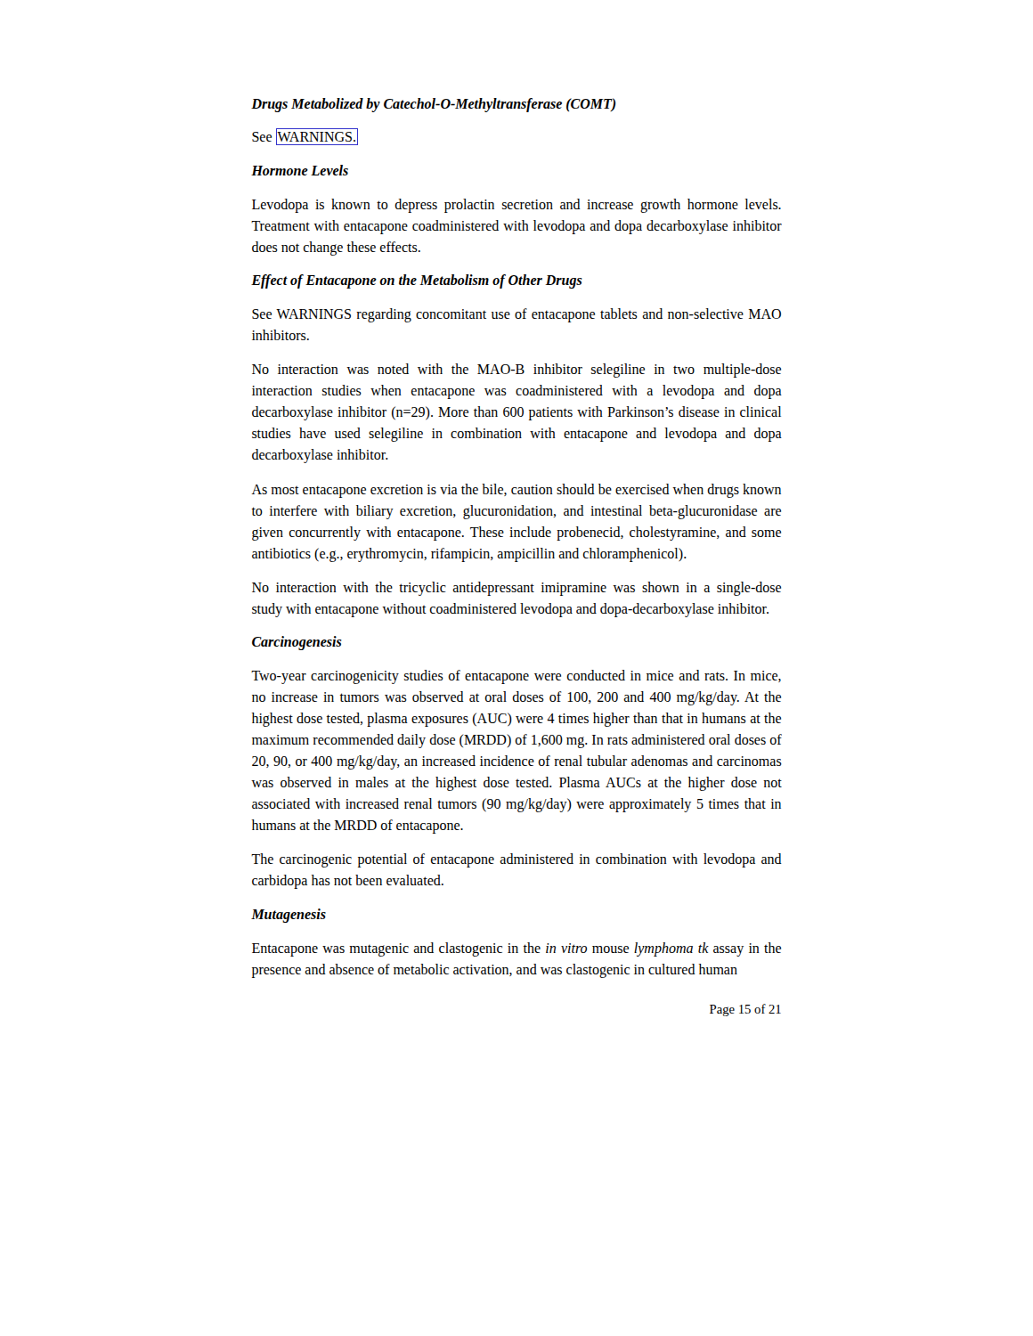Drugs Metabolized by Catechol-O-Methyltransferase (COMT)
See WARNINGS.
Hormone Levels
Levodopa is known to depress prolactin secretion and increase growth hormone levels. Treatment with entacapone coadministered with levodopa and dopa decarboxylase inhibitor does not change these effects.
Effect of Entacapone on the Metabolism of Other Drugs
See WARNINGS regarding concomitant use of entacapone tablets and non-selective MAO inhibitors.
No interaction was noted with the MAO-B inhibitor selegiline in two multiple-dose interaction studies when entacapone was coadministered with a levodopa and dopa decarboxylase inhibitor (n=29). More than 600 patients with Parkinson’s disease in clinical studies have used selegiline in combination with entacapone and levodopa and dopa decarboxylase inhibitor.
As most entacapone excretion is via the bile, caution should be exercised when drugs known to interfere with biliary excretion, glucuronidation, and intestinal beta-glucuronidase are given concurrently with entacapone. These include probenecid, cholestyramine, and some antibiotics (e.g., erythromycin, rifampicin, ampicillin and chloramphenicol).
No interaction with the tricyclic antidepressant imipramine was shown in a single-dose study with entacapone without coadministered levodopa and dopa-decarboxylase inhibitor.
Carcinogenesis
Two-year carcinogenicity studies of entacapone were conducted in mice and rats. In mice, no increase in tumors was observed at oral doses of 100, 200 and 400 mg/kg/day. At the highest dose tested, plasma exposures (AUC) were 4 times higher than that in humans at the maximum recommended daily dose (MRDD) of 1,600 mg. In rats administered oral doses of 20, 90, or 400 mg/kg/day, an increased incidence of renal tubular adenomas and carcinomas was observed in males at the highest dose tested. Plasma AUCs at the higher dose not associated with increased renal tumors (90 mg/kg/day) were approximately 5 times that in humans at the MRDD of entacapone.
The carcinogenic potential of entacapone administered in combination with levodopa and carbidopa has not been evaluated.
Mutagenesis
Entacapone was mutagenic and clastogenic in the in vitro mouse lymphoma tk assay in the presence and absence of metabolic activation, and was clastogenic in cultured human
Page 15 of 21